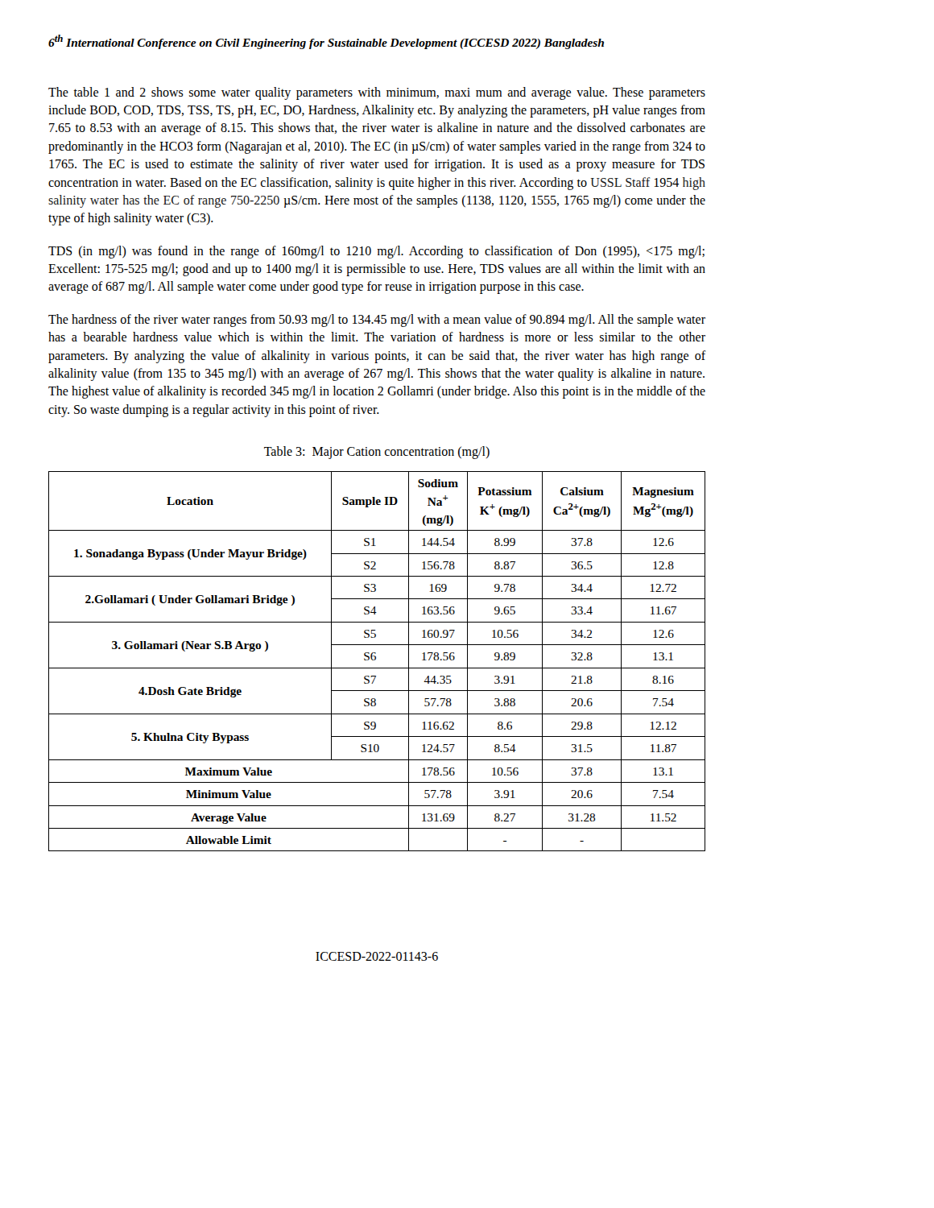6th International Conference on Civil Engineering for Sustainable Development (ICCESD 2022) Bangladesh
The table 1 and 2 shows some water quality parameters with minimum, maxi mum and average value. These parameters include BOD, COD, TDS, TSS, TS, pH, EC, DO, Hardness, Alkalinity etc. By analyzing the parameters, pH value ranges from 7.65 to 8.53 with an average of 8.15. This shows that, the river water is alkaline in nature and the dissolved carbonates are predominantly in the HCO3 form (Nagarajan et al, 2010). The EC (in µS/cm) of water samples varied in the range from 324 to 1765. The EC is used to estimate the salinity of river water used for irrigation. It is used as a proxy measure for TDS concentration in water. Based on the EC classification, salinity is quite higher in this river. According to USSL Staff 1954 high salinity water has the EC of range 750-2250 µS/cm. Here most of the samples (1138, 1120, 1555, 1765 mg/l) come under the type of high salinity water (C3).
TDS (in mg/l) was found in the range of 160mg/l to 1210 mg/l. According to classification of Don (1995), <175 mg/l; Excellent: 175-525 mg/l; good and up to 1400 mg/l it is permissible to use. Here, TDS values are all within the limit with an average of 687 mg/l. All sample water come under good type for reuse in irrigation purpose in this case.
The hardness of the river water ranges from 50.93 mg/l to 134.45 mg/l with a mean value of 90.894 mg/l. All the sample water has a bearable hardness value which is within the limit. The variation of hardness is more or less similar to the other parameters. By analyzing the value of alkalinity in various points, it can be said that, the river water has high range of alkalinity value (from 135 to 345 mg/l) with an average of 267 mg/l. This shows that the water quality is alkaline in nature. The highest value of alkalinity is recorded 345 mg/l in location 2 Gollamri (under bridge. Also this point is in the middle of the city. So waste dumping is a regular activity in this point of river.
Table 3: Major Cation concentration (mg/l)
| Location | Sample ID | Sodium Na + (mg/l) | Potassium K + (mg/l) | Calsium Ca 2+ (mg/l) | Magnesium Mg 2+ (mg/l) |
| --- | --- | --- | --- | --- | --- |
| 1. Sonadanga Bypass (Under Mayur Bridge) | S1 | 144.54 | 8.99 | 37.8 | 12.6 |
| S2 | 156.78 | 8.87 | 36.5 | 12.8 |
| 2.Gollamari ( Under Gollamari Bridge ) | S3 | 169 | 9.78 | 34.4 | 12.72 |
| S4 | 163.56 | 9.65 | 33.4 | 11.67 |
| 3. Gollamari (Near S.B Argo ) | S5 | 160.97 | 10.56 | 34.2 | 12.6 |
| S6 | 178.56 | 9.89 | 32.8 | 13.1 |
| 4.Dosh Gate Bridge | S7 | 44.35 | 3.91 | 21.8 | 8.16 |
| S8 | 57.78 | 3.88 | 20.6 | 7.54 |
| 5. Khulna City Bypass | S9 | 116.62 | 8.6 | 29.8 | 12.12 |
| S10 | 124.57 | 8.54 | 31.5 | 11.87 |
| Maximum Value | 178.56 | 10.56 | 37.8 | 13.1 |
| Minimum Value | 57.78 | 3.91 | 20.6 | 7.54 |
| Average Value | 131.69 | 8.27 | 31.28 | 11.52 |
| Allowable Limit | | - | - | |
ICCESD-2022-01143-6